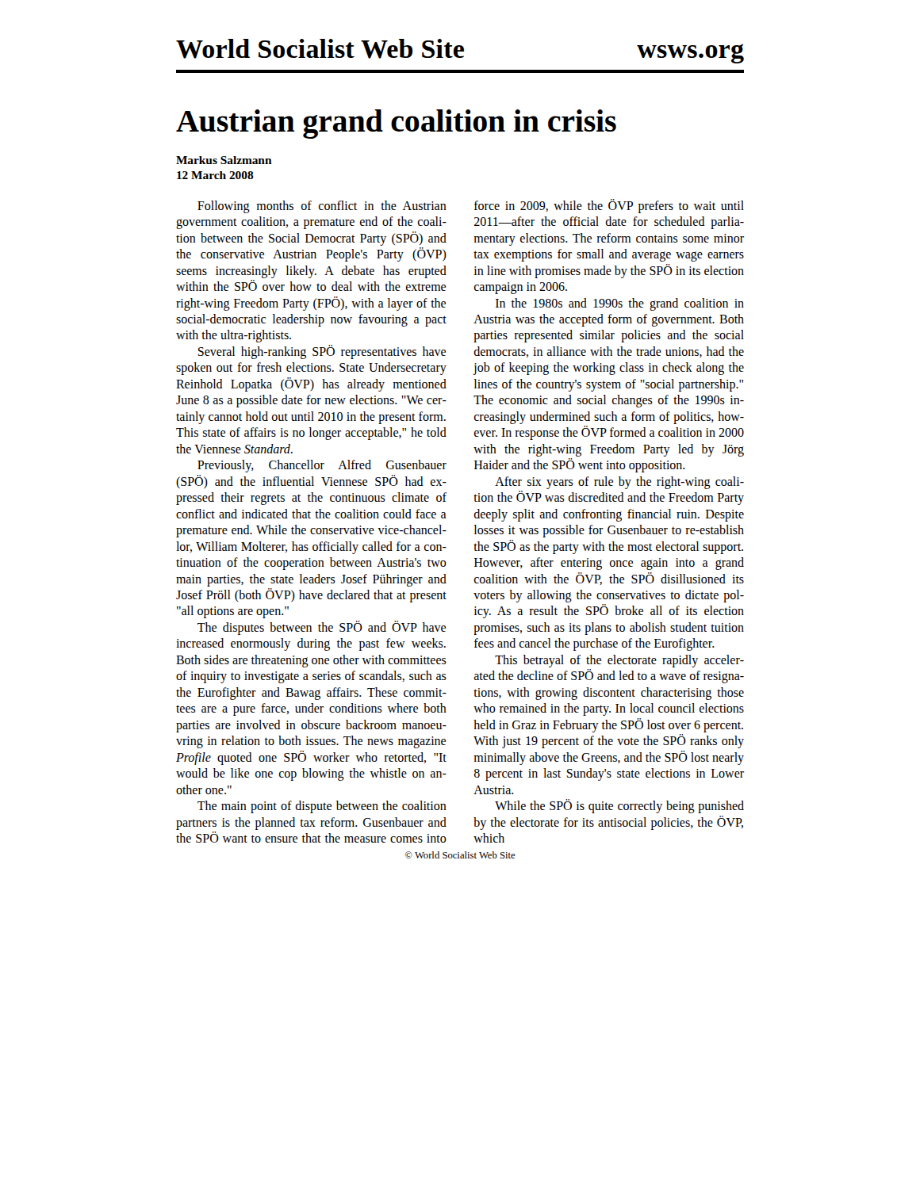World Socialist Web Site wsws.org
Austrian grand coalition in crisis
Markus Salzmann
12 March 2008
Following months of conflict in the Austrian government coalition, a premature end of the coalition between the Social Democrat Party (SPÖ) and the conservative Austrian People's Party (ÖVP) seems increasingly likely. A debate has erupted within the SPÖ over how to deal with the extreme right-wing Freedom Party (FPÖ), with a layer of the social-democratic leadership now favouring a pact with the ultra-rightists.
Several high-ranking SPÖ representatives have spoken out for fresh elections. State Undersecretary Reinhold Lopatka (ÖVP) has already mentioned June 8 as a possible date for new elections. "We certainly cannot hold out until 2010 in the present form. This state of affairs is no longer acceptable," he told the Viennese Standard.
Previously, Chancellor Alfred Gusenbauer (SPÖ) and the influential Viennese SPÖ had expressed their regrets at the continuous climate of conflict and indicated that the coalition could face a premature end. While the conservative vice-chancellor, William Molterer, has officially called for a continuation of the cooperation between Austria's two main parties, the state leaders Josef Pühringer and Josef Pröll (both ÖVP) have declared that at present "all options are open."
The disputes between the SPÖ and ÖVP have increased enormously during the past few weeks. Both sides are threatening one other with committees of inquiry to investigate a series of scandals, such as the Eurofighter and Bawag affairs. These committees are a pure farce, under conditions where both parties are involved in obscure backroom manoeuvring in relation to both issues. The news magazine Profile quoted one SPÖ worker who retorted, "It would be like one cop blowing the whistle on another one."
The main point of dispute between the coalition partners is the planned tax reform. Gusenbauer and the SPÖ want to ensure that the measure comes into force in 2009, while the ÖVP prefers to wait until 2011—after the official date for scheduled parliamentary elections. The reform contains some minor tax exemptions for small and average wage earners in line with promises made by the SPÖ in its election campaign in 2006.
In the 1980s and 1990s the grand coalition in Austria was the accepted form of government. Both parties represented similar policies and the social democrats, in alliance with the trade unions, had the job of keeping the working class in check along the lines of the country's system of "social partnership." The economic and social changes of the 1990s increasingly undermined such a form of politics, however. In response the ÖVP formed a coalition in 2000 with the right-wing Freedom Party led by Jörg Haider and the SPÖ went into opposition.
After six years of rule by the right-wing coalition the ÖVP was discredited and the Freedom Party deeply split and confronting financial ruin. Despite losses it was possible for Gusenbauer to re-establish the SPÖ as the party with the most electoral support. However, after entering once again into a grand coalition with the ÖVP, the SPÖ disillusioned its voters by allowing the conservatives to dictate policy. As a result the SPÖ broke all of its election promises, such as its plans to abolish student tuition fees and cancel the purchase of the Eurofighter.
This betrayal of the electorate rapidly accelerated the decline of SPÖ and led to a wave of resignations, with growing discontent characterising those who remained in the party. In local council elections held in Graz in February the SPÖ lost over 6 percent. With just 19 percent of the vote the SPÖ ranks only minimally above the Greens, and the SPÖ lost nearly 8 percent in last Sunday's state elections in Lower Austria.
While the SPÖ is quite correctly being punished by the electorate for its antisocial policies, the ÖVP, which
© World Socialist Web Site